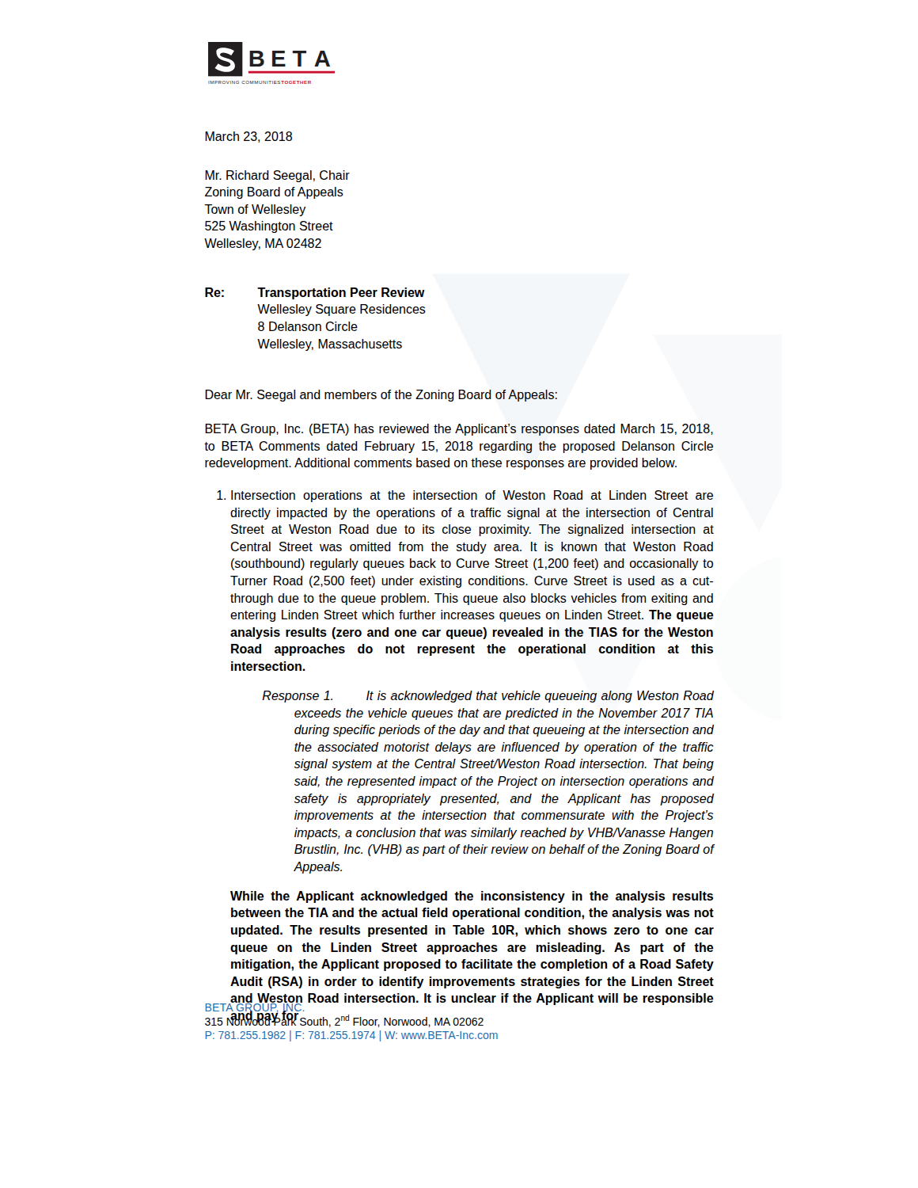B E T A IMPROVING COMMUNITIES TOGETHER
March 23, 2018
Mr. Richard Seegal, Chair
Zoning Board of Appeals
Town of Wellesley
525 Washington Street
Wellesley, MA 02482
Re:
Transportation Peer Review
Wellesley Square Residences
8 Delanson Circle
Wellesley, Massachusetts
Dear Mr. Seegal and members of the Zoning Board of Appeals:
BETA Group, Inc. (BETA) has reviewed the Applicant’s responses dated March 15, 2018, to BETA Comments dated February 15, 2018 regarding the proposed Delanson Circle redevelopment. Additional comments based on these responses are provided below.
Intersection operations at the intersection of Weston Road at Linden Street are directly impacted by the operations of a traffic signal at the intersection of Central Street at Weston Road due to its close proximity. The signalized intersection at Central Street was omitted from the study area. It is known that Weston Road (southbound) regularly queues back to Curve Street (1,200 feet) and occasionally to Turner Road (2,500 feet) under existing conditions. Curve Street is used as a cut-through due to the queue problem. This queue also blocks vehicles from exiting and entering Linden Street which further increases queues on Linden Street. The queue analysis results (zero and one car queue) revealed in the TIAS for the Weston Road approaches do not represent the operational condition at this intersection.
Response 1. It is acknowledged that vehicle queueing along Weston Road exceeds the vehicle queues that are predicted in the November 2017 TIA during specific periods of the day and that queueing at the intersection and the associated motorist delays are influenced by operation of the traffic signal system at the Central Street/Weston Road intersection. That being said, the represented impact of the Project on intersection operations and safety is appropriately presented, and the Applicant has proposed improvements at the intersection that commensurate with the Project’s impacts, a conclusion that was similarly reached by VHB/Vanasse Hangen Brustlin, Inc. (VHB) as part of their review on behalf of the Zoning Board of Appeals.
While the Applicant acknowledged the inconsistency in the analysis results between the TIA and the actual field operational condition, the analysis was not updated. The results presented in Table 10R, which shows zero to one car queue on the Linden Street approaches are misleading. As part of the mitigation, the Applicant proposed to facilitate the completion of a Road Safety Audit (RSA) in order to identify improvements strategies for the Linden Street and Weston Road intersection. It is unclear if the Applicant will be responsible and pay for
BETA GROUP, INC.
315 Norwood Park South, 2nd Floor, Norwood, MA 02062
P: 781.255.1982 | F: 781.255.1974 | W: www.BETA-Inc.com